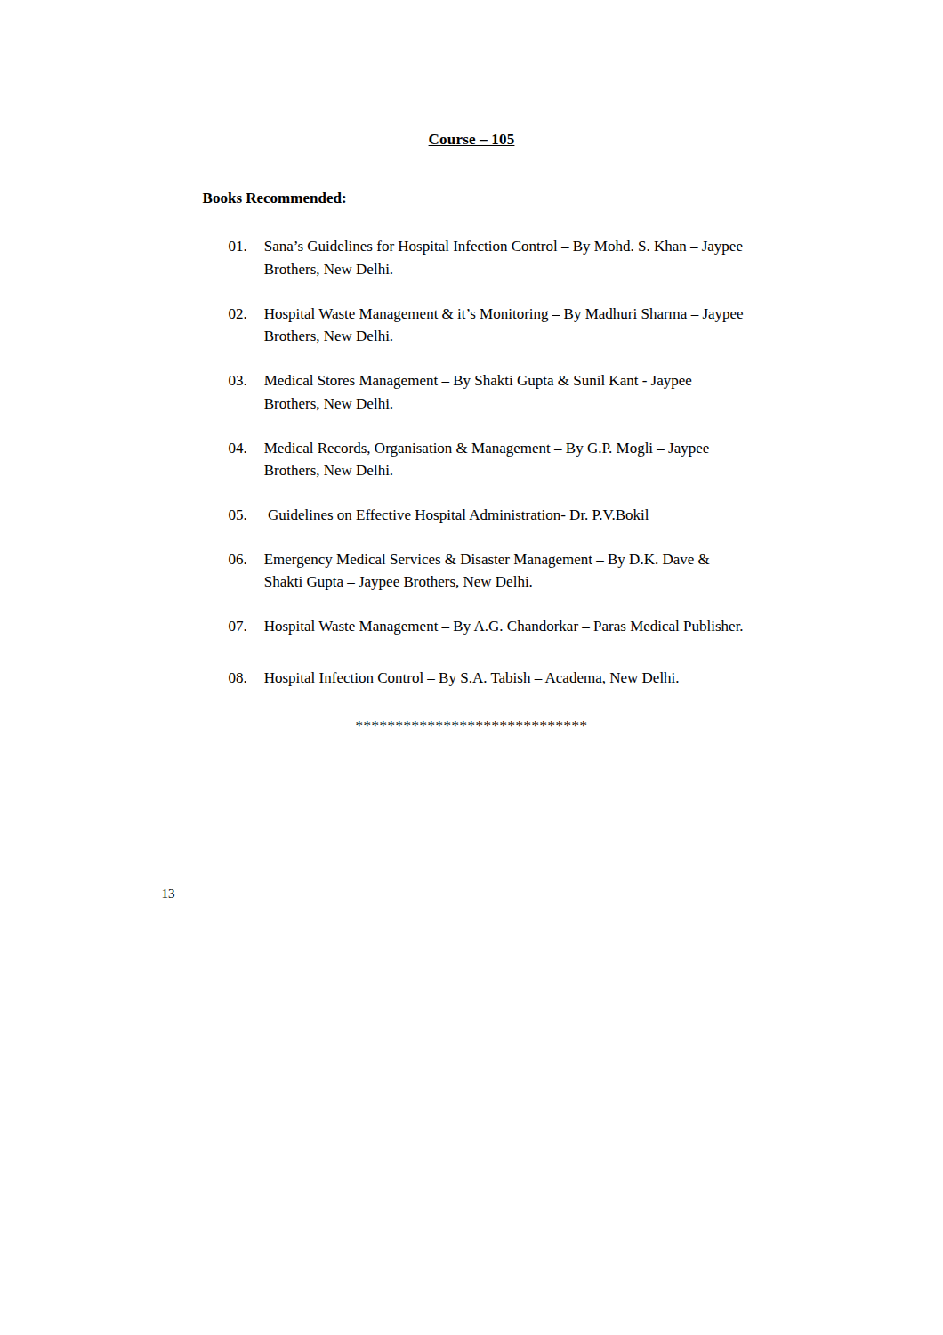Course – 105
Books Recommended:
01. Sana’s Guidelines for Hospital Infection Control – By Mohd. S. Khan – Jaypee Brothers, New Delhi.
02. Hospital Waste Management & it’s Monitoring – By Madhuri Sharma – Jaypee Brothers, New Delhi.
03. Medical Stores Management – By Shakti Gupta & Sunil Kant - Jaypee Brothers, New Delhi.
04. Medical Records, Organisation & Management – By G.P. Mogli – Jaypee Brothers, New Delhi.
05. Guidelines on Effective Hospital Administration- Dr. P.V.Bokil
06. Emergency Medical Services & Disaster Management – By D.K. Dave & Shakti Gupta – Jaypee Brothers, New Delhi.
07. Hospital Waste Management – By A.G. Chandorkar – Paras Medical Publisher.
08. Hospital Infection Control – By S.A. Tabish – Academa, New Delhi.
*****************************
13